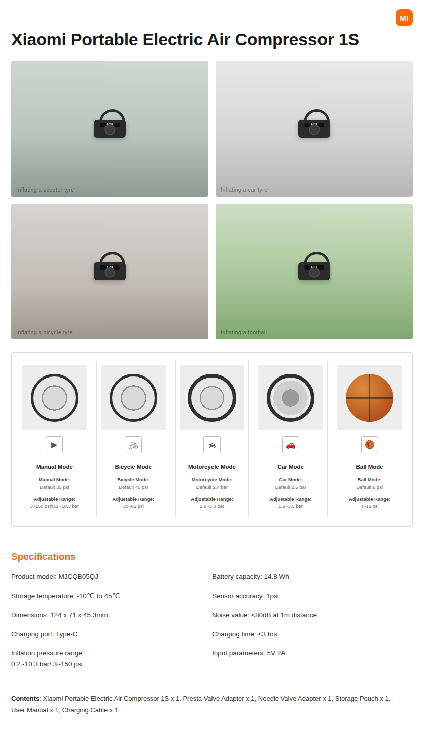MI
Xiaomi Portable Electric Air Compressor 1S
035
Inflating a scooter tyre
002
Inflating a car tyre
148
Inflating a bicycle tyre
011
Inflating a football
▶
Manual Mode
Manual Mode: Default 35 psi
Adjustable Range: 3~150 psi/0.2~10.3 bar
🚲
Bicycle Mode
Bicycle Mode: Default 45 psi
Adjustable Range: 30~65 psi
🏍
Motorcycle Mode
Motorcycle Mode: Default 2.4 bar
Adjustable Range: 1.8~3.0 bar
🚗
Car Mode
Car Mode: Default 2.5 bar
Adjustable Range: 1.8~3.5 bar
🏀
Ball Mode
Ball Mode: Default 8 psi
Adjustable Range: 4~16 psi
Specifications
| Product model: MJCQB05QJ | Battery capacity: 14.8 Wh |
| Storage temperature: -10℃ to 45℃ | Sensor accuracy: 1psi |
| Dimensions: 124 x 71 x 45.3mm | Noise value: <80dB at 1m distance |
| Charging port: Type-C | Charging time: <3 hrs |
| Inflation pressure range: 0.2~10.3 bar/ 3~150 psi | Input parameters: 5V 2A |
Contents: Xiaomi Portable Electric Air Compressor 1S x 1, Presta Valve Adapter x 1, Needle Valve Adapter x 1, Storage Pouch x 1, User Manual x 1, Charging Cable x 1